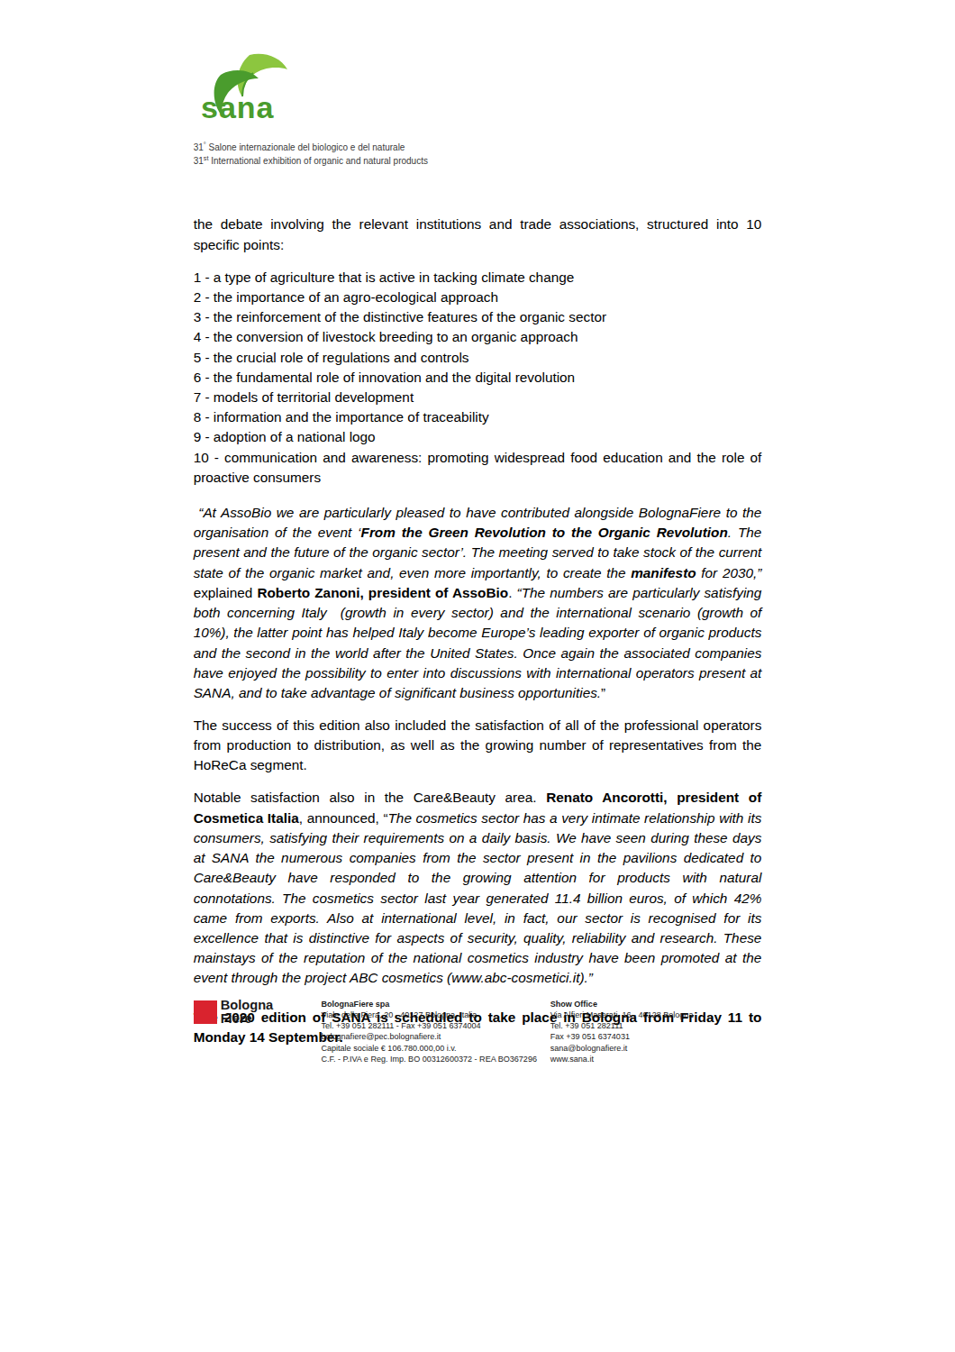sana
31° Salone internazionale del biologico e del naturale
31st International exhibition of organic and natural products
the debate involving the relevant institutions and trade associations, structured into 10 specific points:
1 - a type of agriculture that is active in tacking climate change
2 - the importance of an agro-ecological approach
3 - the reinforcement of the distinctive features of the organic sector
4 - the conversion of livestock breeding to an organic approach
5 - the crucial role of regulations and controls
6 - the fundamental role of innovation and the digital revolution
7 - models of territorial development
8 - information and the importance of traceability
9 - adoption of a national logo
10 - communication and awareness: promoting widespread food education and the role of proactive consumers
“At AssoBio we are particularly pleased to have contributed alongside BolognaFiere to the organisation of the event ‘From the Green Revolution to the Organic Revolution. The present and the future of the organic sector’. The meeting served to take stock of the current state of the organic market and, even more importantly, to create the manifesto for 2030,” explained Roberto Zanoni, president of AssoBio. “The numbers are particularly satisfying both concerning Italy (growth in every sector) and the international scenario (growth of 10%), the latter point has helped Italy become Europe’s leading exporter of organic products and the second in the world after the United States. Once again the associated companies have enjoyed the possibility to enter into discussions with international operators present at SANA, and to take advantage of significant business opportunities.”
The success of this edition also included the satisfaction of all of the professional operators from production to distribution, as well as the growing number of representatives from the HoReCa segment.
Notable satisfaction also in the Care&Beauty area. Renato Ancorotti, president of Cosmetica Italia, announced, “The cosmetics sector has a very intimate relationship with its consumers, satisfying their requirements on a daily basis. We have seen during these days at SANA the numerous companies from the sector present in the pavilions dedicated to Care&Beauty have responded to the growing attention for products with natural connotations. The cosmetics sector last year generated 11.4 billion euros, of which 42% came from exports. Also at international level, in fact, our sector is recognised for its excellence that is distinctive for aspects of security, quality, reliability and research. These mainstays of the reputation of the national cosmetics industry have been promoted at the event through the project ABC cosmetics (www.abc-cosmetici.it).”
The 2020 edition of SANA is scheduled to take place in Bologna from Friday 11 to Monday 14 September.
| Bologna Fiere | BolognaFiere spa Viale della Fiera, 20 - 40127 Bologna, Italia Tel. +39 051 282111 - Fax +39 051 6374004 bolognafiere@pec.bolognafiere.it Capitale sociale € 106.780.000,00 i.v. C.F. - P.IVA e Reg. Imp. BO 00312600372 - REA BO367296 | Show Office Via Alfieri Maserati, 16 - 40128 Bologna Tel. +39 051 282111 Fax +39 051 6374031 sana@bolognafiere.it www.sana.it |